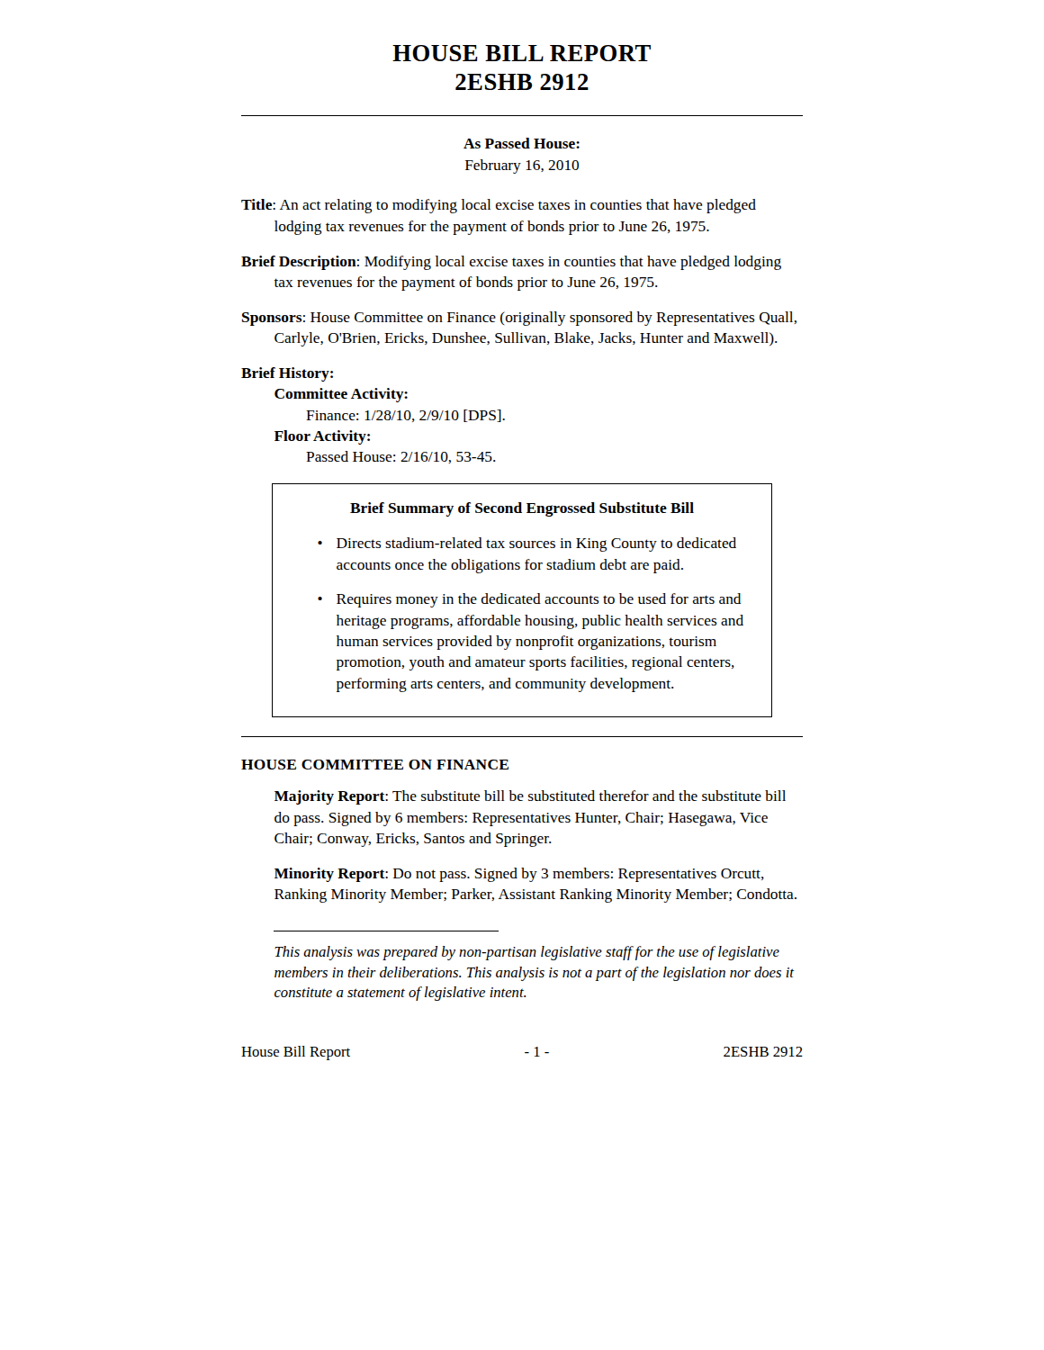HOUSE BILL REPORT2ESHB 2912
As Passed House: February 16, 2010
Title: An act relating to modifying local excise taxes in counties that have pledged lodging tax revenues for the payment of bonds prior to June 26, 1975.
Brief Description: Modifying local excise taxes in counties that have pledged lodging tax revenues for the payment of bonds prior to June 26, 1975.
Sponsors: House Committee on Finance (originally sponsored by Representatives Quall, Carlyle, O'Brien, Ericks, Dunshee, Sullivan, Blake, Jacks, Hunter and Maxwell).
Brief History:
Committee Activity:
Finance: 1/28/10, 2/9/10 [DPS].
Floor Activity:
Passed House: 2/16/10, 53-45.
Brief Summary of Second Engrossed Substitute Bill
Directs stadium-related tax sources in King County to dedicated accounts once the obligations for stadium debt are paid.
Requires money in the dedicated accounts to be used for arts and heritage programs, affordable housing, public health services and human services provided by nonprofit organizations, tourism promotion, youth and amateur sports facilities, regional centers, performing arts centers, and community development.
HOUSE COMMITTEE ON FINANCE
Majority Report: The substitute bill be substituted therefor and the substitute bill do pass. Signed by 6 members: Representatives Hunter, Chair; Hasegawa, Vice Chair; Conway, Ericks, Santos and Springer.
Minority Report: Do not pass. Signed by 3 members: Representatives Orcutt, Ranking Minority Member; Parker, Assistant Ranking Minority Member; Condotta.
This analysis was prepared by non-partisan legislative staff for the use of legislative members in their deliberations. This analysis is not a part of the legislation nor does it constitute a statement of legislative intent.
House Bill Report
- 1 -
2ESHB 2912